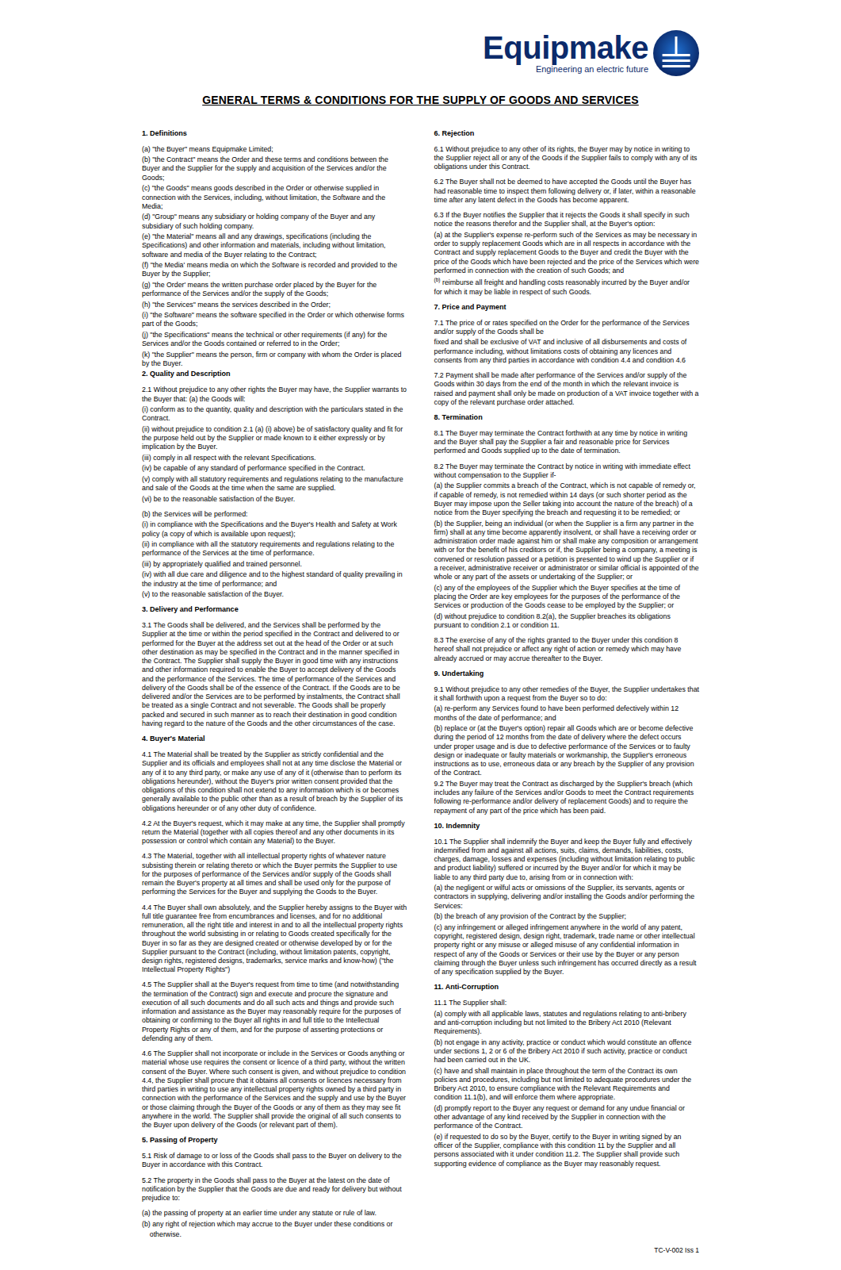Equipmake
Engineering an electric future
GENERAL TERMS & CONDITIONS FOR THE SUPPLY OF GOODS AND SERVICES
1. Definitions
(a) "the Buyer" means Equipmake Limited;
(b) "the Contract" means the Order and these terms and conditions between the Buyer and the Supplier for the supply and acquisition of the Services and/or the Goods;
(c) "the Goods" means goods described in the Order or otherwise supplied in connection with the Services, including, without limitation, the Software and the Media;
(d) "Group" means any subsidiary or holding company of the Buyer and any subsidiary of such holding company.
(e) "the Material" means all and any drawings, specifications (including the Specifications) and other information and materials, including without limitation, software and media of the Buyer relating to the Contract;
(f) "the Media' means media on which the Software is recorded and provided to the Buyer by the Supplier;
(g) "the Order' means the written purchase order placed by the Buyer for the performance of the Services and/or the supply of the Goods;
(h) "the Services" means the services described in the Order;
(i) "the Software" means the software specified in the Order or which otherwise forms part of the Goods;
(j) "the Specifications" means the technical or other requirements (if any) for the Services and/or the Goods contained or referred to in the Order;
(k) "the Supplier" means the person, firm or company with whom the Order is placed by the Buyer.
2. Quality and Description
2.1 Without prejudice to any other rights the Buyer may have, the Supplier warrants to the Buyer that: (a) the Goods will:
(i) conform as to the quantity, quality and description with the particulars stated in the Contract.
(ii) without prejudice to condition 2.1 (a) (i) above) be of satisfactory quality and fit for the purpose held out by the Supplier or made known to it either expressly or by implication by the Buyer.
(iii) comply in all respect with the relevant Specifications.
(iv) be capable of any standard of performance specified in the Contract.
(v) comply with all statutory requirements and regulations relating to the manufacture and sale of the Goods at the time when the same are supplied.
(vi) be to the reasonable satisfaction of the Buyer.
(b) the Services will be performed:
(i) in compliance with the Specifications and the Buyer's Health and Safety at Work policy (a copy of which is available upon request);
(ii) in compliance with all the statutory requirements and regulations relating to the performance of the Services at the time of performance.
(iii) by appropriately qualified and trained personnel.
(iv) with all due care and diligence and to the highest standard of quality prevailing in the industry at the time of performance; and
(v) to the reasonable satisfaction of the Buyer.
3. Delivery and Performance
3.1 The Goods shall be delivered, and the Services shall be performed by the Supplier at the time or within the period specified in the Contract and delivered to or performed for the Buyer at the address set out at the head of the Order or at such other destination as may be specified in the Contract and in the manner specified in the Contract. The Supplier shall supply the Buyer in good time with any instructions and other information required to enable the Buyer to accept delivery of the Goods and the performance of the Services. The time of performance of the Services and delivery of the Goods shall be of the essence of the Contract. If the Goods are to be delivered and/or the Services are to be performed by instalments, the Contract shall be treated as a single Contract and not severable. The Goods shall be properly packed and secured in such manner as to reach their destination in good condition having regard to the nature of the Goods and the other circumstances of the case.
4. Buyer's Material
4.1 The Material shall be treated by the Supplier as strictly confidential and the Supplier and its officials and employees shall not at any time disclose the Material or any of it to any third party, or make any use of any of it (otherwise than to perform its obligations hereunder), without the Buyer's prior written consent provided that the obligations of this condition shall not extend to any information which is or becomes generally available to the public other than as a result of breach by the Supplier of its obligations hereunder or of any other duty of confidence.
4.2 At the Buyer's request, which it may make at any time, the Supplier shall promptly return the Material (together with all copies thereof and any other documents in its possession or control which contain any Material) to the Buyer.
4.3 The Material, together with all intellectual property rights of whatever nature subsisting therein or relating thereto or which the Buyer permits the Supplier to use for the purposes of performance of the Services and/or supply of the Goods shall remain the Buyer's property at all times and shall be used only for the purpose of performing the Services for the Buyer and supplying the Goods to the Buyer.
4.4 The Buyer shall own absolutely, and the Supplier hereby assigns to the Buyer with full title guarantee free from encumbrances and licenses, and for no additional remuneration, all the right title and interest in and to all the intellectual property rights throughout the world subsisting in or relating to Goods created specifically for the Buyer in so far as they are designed created or otherwise developed by or for the Supplier pursuant to the Contract (including, without limitation patents, copyright, design rights, registered designs, trademarks, service marks and know-how) ("the Intellectual Property Rights")
4.5 The Supplier shall at the Buyer's request from time to time (and notwithstanding the termination of the Contract) sign and execute and procure the signature and execution of all such documents and do all such acts and things and provide such information and assistance as the Buyer may reasonably require for the purposes of obtaining or confirming to the Buyer all rights in and full title to the Intellectual Property Rights or any of them, and for the purpose of asserting protections or defending any of them.
4.6 The Supplier shall not incorporate or include in the Services or Goods anything or material whose use requires the consent or licence of a third party, without the written consent of the Buyer. Where such consent is given, and without prejudice to condition 4.4, the Supplier shall procure that it obtains all consents or licences necessary from third parties in writing to use any intellectual property rights owned by a third party in connection with the performance of the Services and the supply and use by the Buyer or those claiming through the Buyer of the Goods or any of them as they may see fit anywhere in the world. The Supplier shall provide the original of all such consents to the Buyer upon delivery of the Goods (or relevant part of them).
5. Passing of Property
5.1 Risk of damage to or loss of the Goods shall pass to the Buyer on delivery to the Buyer in accordance with this Contract.
5.2 The property in the Goods shall pass to the Buyer at the latest on the date of notification by the Supplier that the Goods are due and ready for delivery but without prejudice to:
(a) the passing of property at an earlier time under any statute or rule of law.
(b) any right of rejection which may accrue to the Buyer under these conditions or
otherwise.
6. Rejection
6.1 Without prejudice to any other of its rights, the Buyer may by notice in writing to the Supplier reject all or any of the Goods if the Supplier fails to comply with any of its obligations under this Contract.
6.2 The Buyer shall not be deemed to have accepted the Goods until the Buyer has had reasonable time to inspect them following delivery or, if later, within a reasonable time after any latent defect in the Goods has become apparent.
6.3 If the Buyer notifies the Supplier that it rejects the Goods it shall specify in such notice the reasons therefor and the Supplier shall, at the Buyer's option:
(a) at the Supplier's expense re-perform such of the Services as may be necessary in order to supply replacement Goods which are in all respects in accordance with the Contract and supply replacement Goods to the Buyer and credit the Buyer with the price of the Goods which have been rejected and the price of the Services which were performed in connection with the creation of such Goods; and
(b) reimburse all freight and handling costs reasonably incurred by the Buyer and/or for which it may be liable in respect of such Goods.
7. Price and Payment
7.1 The price of or rates specified on the Order for the performance of the Services and/or supply of the Goods shall be
fixed and shall be exclusive of VAT and inclusive of all disbursements and costs of performance including, without limitations costs of obtaining any licences and consents from any third parties in accordance with condition 4.4 and condition 4.6
7.2 Payment shall be made after performance of the Services and/or supply of the Goods within 30 days from the end of the month in which the relevant invoice is raised and payment shall only be made on production of a VAT invoice together with a copy of the relevant purchase order attached.
8. Termination
8.1 The Buyer may terminate the Contract forthwith at any time by notice in writing and the Buyer shall pay the Supplier a fair and reasonable price for Services performed and Goods supplied up to the date of termination.
8.2 The Buyer may terminate the Contract by notice in writing with immediate effect without compensation to the Supplier if-
(a) the Supplier commits a breach of the Contract, which is not capable of remedy or, if capable of remedy, is not remedied within 14 days (or such shorter period as the Buyer may impose upon the Seller taking into account the nature of the breach) of a notice from the Buyer specifying the breach and requesting it to be remedied; or
(b) the Supplier, being an individual (or when the Supplier is a firm any partner in the firm) shall at any time become apparently insolvent, or shall have a receiving order or administration order made against him or shall make any composition or arrangement with or for the benefit of his creditors or if, the Supplier being a company, a meeting is convened or resolution passed or a petition is presented to wind up the Supplier or if a receiver, administrative receiver or administrator or similar official is appointed of the whole or any part of the assets or undertaking of the Supplier; or
(c) any of the employees of the Supplier which the Buyer specifies at the time of placing the Order are key employees for the purposes of the performance of the Services or production of the Goods cease to be employed by the Supplier; or
(d) without prejudice to condition 8.2(a), the Supplier breaches its obligations pursuant to condition 2.1 or condition 11.
8.3 The exercise of any of the rights granted to the Buyer under this condition 8 hereof shall not prejudice or affect any right of action or remedy which may have already accrued or may accrue thereafter to the Buyer.
9. Undertaking
9.1 Without prejudice to any other remedies of the Buyer, the Supplier undertakes that it shall forthwith upon a request from the Buyer so to do:
(a) re-perform any Services found to have been performed defectively within 12 months of the date of performance; and
(b) replace or (at the Buyer's option) repair all Goods which are or become defective during the period of 12 months from the date of delivery where the defect occurs under proper usage and is due to defective performance of the Services or to faulty design or inadequate or faulty materials or workmanship, the Supplier's erroneous instructions as to use, erroneous data or any breach by the Supplier of any provision of the Contract.
9.2 The Buyer may treat the Contract as discharged by the Supplier's breach (which includes any failure of the Services and/or Goods to meet the Contract requirements following re-performance and/or delivery of replacement Goods) and to require the repayment of any part of the price which has been paid.
10. Indemnity
10.1 The Supplier shall indemnify the Buyer and keep the Buyer fully and effectively indemnified from and against all actions, suits, claims, demands, liabilities, costs, charges, damage, losses and expenses (including without limitation relating to public and product liability) suffered or incurred by the Buyer and/or for which it may be liable to any third party due to, arising from or in connection with:
(a) the negligent or wilful acts or omissions of the Supplier, its servants, agents or contractors in supplying, delivering and/or installing the Goods and/or performing the Services:
(b) the breach of any provision of the Contract by the Supplier;
(c) any infringement or alleged infringement anywhere in the world of any patent, copyright, registered design, design right, trademark, trade name or other intellectual property right or any misuse or alleged misuse of any confidential information in respect of any of the Goods or Services or their use by the Buyer or any person claiming through the Buyer unless such infringement has occurred directly as a result of any specification supplied by the Buyer.
11. Anti-Corruption
11.1 The Supplier shall:
(a) comply with all applicable laws, statutes and regulations relating to anti-bribery and anti-corruption including but not limited to the Bribery Act 2010 (Relevant Requirements).
(b) not engage in any activity, practice or conduct which would constitute an offence under sections 1, 2 or 6 of the Bribery Act 2010 if such activity, practice or conduct had been carried out in the UK.
(c) have and shall maintain in place throughout the term of the Contract its own policies and procedures, including but not limited to adequate procedures under the Bribery Act 2010, to ensure compliance with the Relevant Requirements and condition 11.1(b), and will enforce them where appropriate.
(d) promptly report to the Buyer any request or demand for any undue financial or other advantage of any kind received by the Supplier in connection with the performance of the Contract.
(e) if requested to do so by the Buyer, certify to the Buyer in writing signed by an officer of the Supplier, compliance with this condition 11 by the Supplier and all persons associated with it under condition 11.2. The Supplier shall provide such supporting evidence of compliance as the Buyer may reasonably request.
TC-V-002 Iss 1